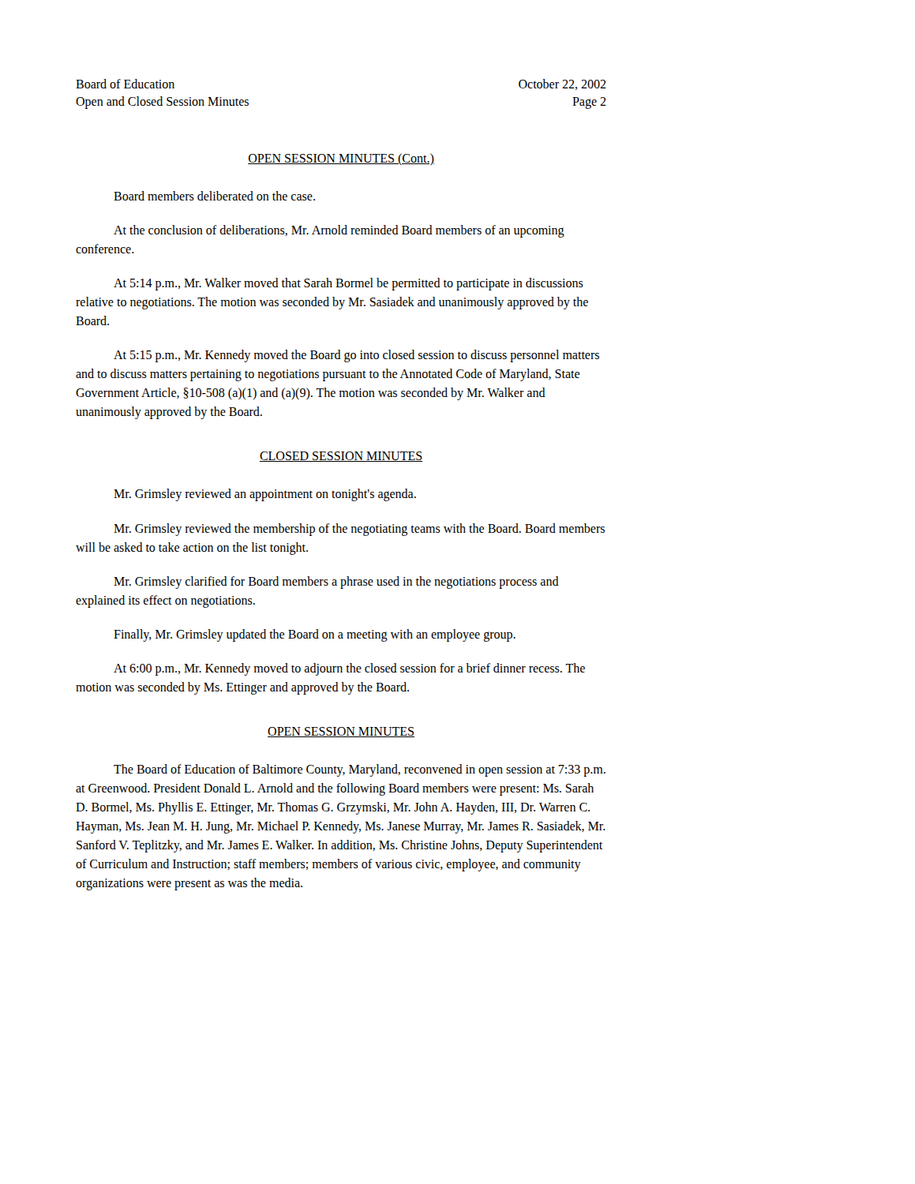Board of Education
Open and Closed Session Minutes
October 22, 2002
Page 2
OPEN SESSION MINUTES (Cont.)
Board members deliberated on the case.
At the conclusion of deliberations, Mr. Arnold reminded Board members of an upcoming conference.
At 5:14 p.m., Mr. Walker moved that Sarah Bormel be permitted to participate in discussions relative to negotiations. The motion was seconded by Mr. Sasiadek and unanimously approved by the Board.
At 5:15 p.m., Mr. Kennedy moved the Board go into closed session to discuss personnel matters and to discuss matters pertaining to negotiations pursuant to the Annotated Code of Maryland, State Government Article, §10-508 (a)(1) and (a)(9). The motion was seconded by Mr. Walker and unanimously approved by the Board.
CLOSED SESSION MINUTES
Mr. Grimsley reviewed an appointment on tonight's agenda.
Mr. Grimsley reviewed the membership of the negotiating teams with the Board. Board members will be asked to take action on the list tonight.
Mr. Grimsley clarified for Board members a phrase used in the negotiations process and explained its effect on negotiations.
Finally, Mr. Grimsley updated the Board on a meeting with an employee group.
At 6:00 p.m., Mr. Kennedy moved to adjourn the closed session for a brief dinner recess. The motion was seconded by Ms. Ettinger and approved by the Board.
OPEN SESSION MINUTES
The Board of Education of Baltimore County, Maryland, reconvened in open session at 7:33 p.m. at Greenwood. President Donald L. Arnold and the following Board members were present: Ms. Sarah D. Bormel, Ms. Phyllis E. Ettinger, Mr. Thomas G. Grzymski, Mr. John A. Hayden, III, Dr. Warren C. Hayman, Ms. Jean M. H. Jung, Mr. Michael P. Kennedy, Ms. Janese Murray, Mr. James R. Sasiadek, Mr. Sanford V. Teplitzky, and Mr. James E. Walker. In addition, Ms. Christine Johns, Deputy Superintendent of Curriculum and Instruction; staff members; members of various civic, employee, and community organizations were present as was the media.